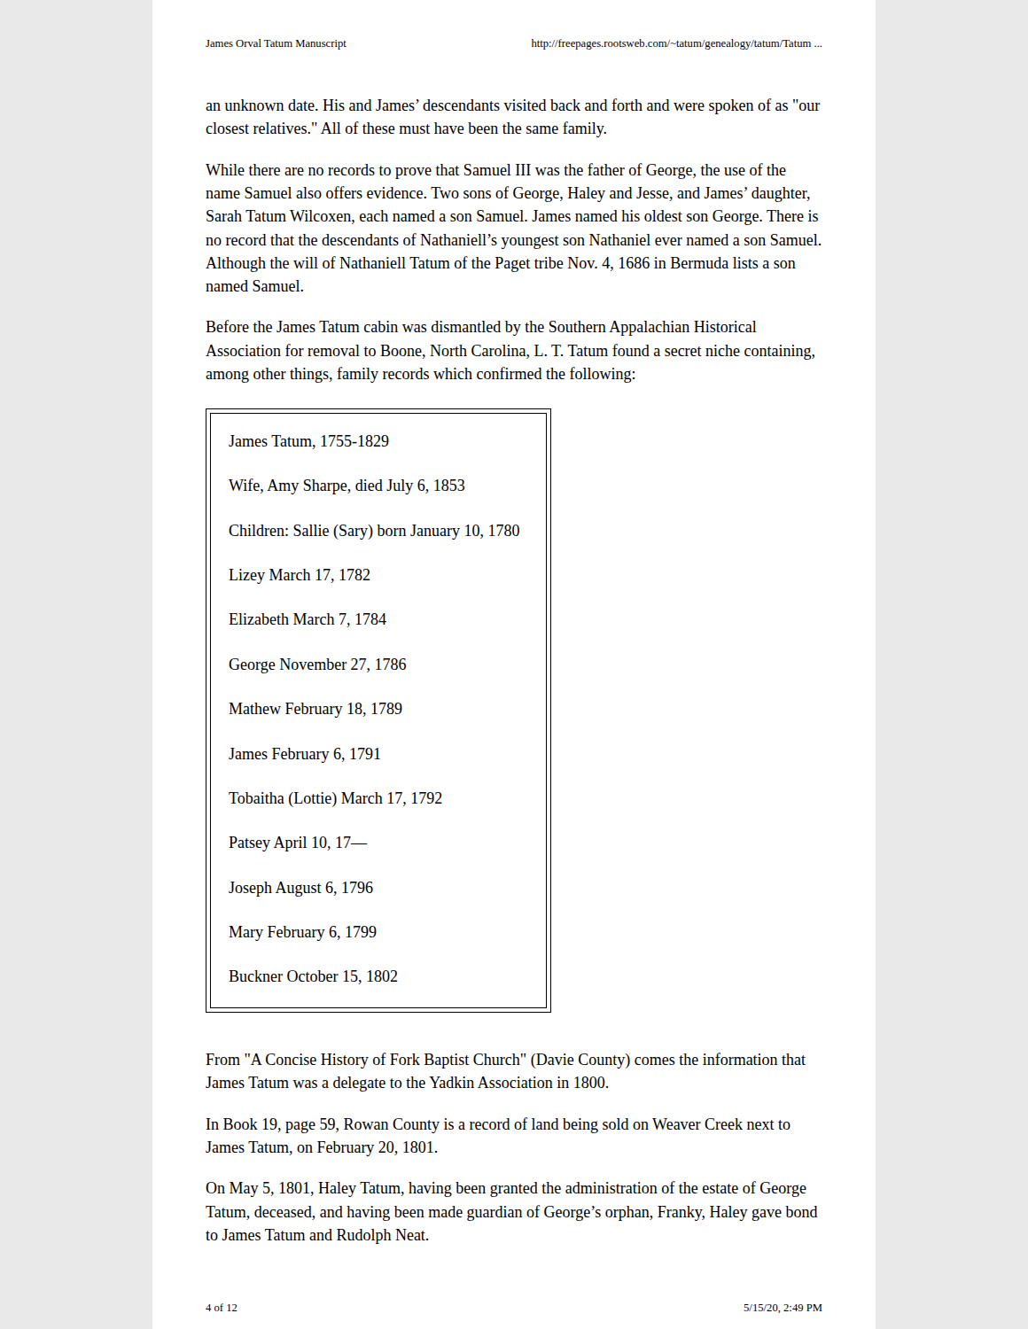James Orval Tatum Manuscript http://freepages.rootsweb.com/~tatum/genealogy/tatum/Tatum ...
an unknown date. His and James’ descendants visited back and forth and were spoken of as "our closest relatives." All of these must have been the same family.
While there are no records to prove that Samuel III was the father of George, the use of the name Samuel also offers evidence. Two sons of George, Haley and Jesse, and James’ daughter, Sarah Tatum Wilcoxen, each named a son Samuel. James named his oldest son George. There is no record that the descendants of Nathaniell’s youngest son Nathaniel ever named a son Samuel. Although the will of Nathaniell Tatum of the Paget tribe Nov. 4, 1686 in Bermuda lists a son named Samuel.
Before the James Tatum cabin was dismantled by the Southern Appalachian Historical Association for removal to Boone, North Carolina, L. T. Tatum found a secret niche containing, among other things, family records which confirmed the following:
James Tatum, 1755-1829
Wife, Amy Sharpe, died July 6, 1853
Children: Sallie (Sary) born January 10, 1780
Lizey March 17, 1782
Elizabeth March 7, 1784
George November 27, 1786
Mathew February 18, 1789
James February 6, 1791
Tobaitha (Lottie) March 17, 1792
Patsey April 10, 17—
Joseph August 6, 1796
Mary February 6, 1799
Buckner October 15, 1802
From "A Concise History of Fork Baptist Church" (Davie County) comes the information that James Tatum was a delegate to the Yadkin Association in 1800.
In Book 19, page 59, Rowan County is a record of land being sold on Weaver Creek next to James Tatum, on February 20, 1801.
On May 5, 1801, Haley Tatum, having been granted the administration of the estate of George Tatum, deceased, and having been made guardian of George’s orphan, Franky, Haley gave bond to James Tatum and Rudolph Neat.
4 of 12 5/15/20, 2:49 PM